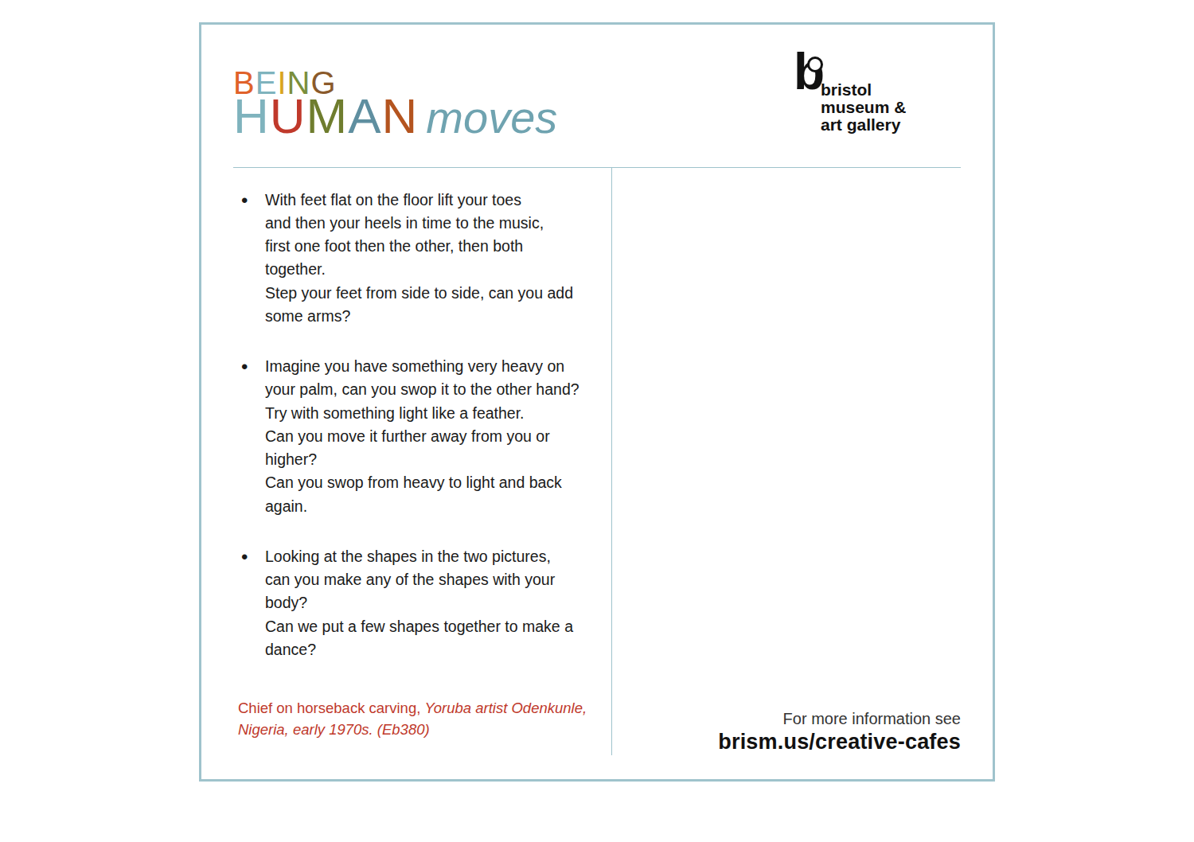BEING
HUMANmoves
b
bristol
museum &
art gallery
With feet flat on the floor lift your toes
and then your heels in time to the music,
first one foot then the other, then both together.
Step your feet from side to side, can you add
some arms?
Imagine you have something very heavy on
your palm, can you swop it to the other hand?
Try with something light like a feather.
Can you move it further away from you or higher?
Can you swop from heavy to light and back again.
Looking at the shapes in the two pictures,
can you make any of the shapes with your body?
Can we put a few shapes together to make a dance?
Chief on horseback carving, Yoruba artist Odenkunle,
Nigeria, early 1970s. (Eb380)
For more information see
brism.us/creative-cafes